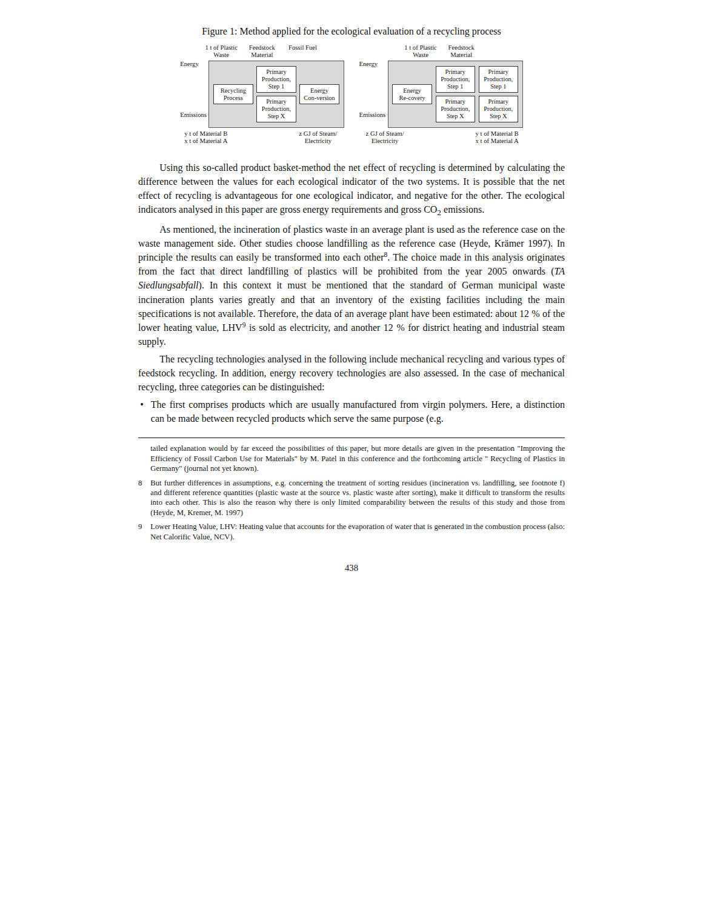Figure 1: Method applied for the ecological evaluation of a recycling process
1 t of Plastic Waste Feedstock Material Fossil Fuel
Energy
Emissions
Recycling Process
Primary Production, Step 1
Primary Production, Step X
Energy Con‑version
y t of Material B
x t of Material A
z GJ of Steam/ Electricity
1 t of Plastic Waste Feedstock Material
Energy
Emissions
Energy Re‑covery
Primary Production, Step 1
Primary Production, Step X
Primary Production, Step 1
Primary Production, Step X
z GJ of Steam/ Electricity
y t of Material B
x t of Material A
Using this so-called product basket-method the net effect of recycling is determined by calculating the difference between the values for each ecological indicator of the two systems. It is possible that the net effect of recycling is advantageous for one ecological indicator, and negative for the other. The ecological indicators analysed in this paper are gross energy requirements and gross CO2 emissions.
As mentioned, the incineration of plastics waste in an average plant is used as the reference case on the waste management side. Other studies choose landfilling as the reference case (Heyde, Krämer 1997). In principle the results can easily be transformed into each other8. The choice made in this analysis originates from the fact that direct landfilling of plastics will be prohibited from the year 2005 onwards (TA Siedlungsabfall). In this context it must be mentioned that the standard of German municipal waste incineration plants varies greatly and that an inventory of the existing facilities including the main specifications is not available. Therefore, the data of an average plant have been estimated: about 12 % of the lower heating value, LHV9 is sold as electricity, and another 12 % for district heating and industrial steam supply.
The recycling technologies analysed in the following include mechanical recycling and various types of feedstock recycling. In addition, energy recovery technologies are also assessed. In the case of mechanical recycling, three categories can be distinguished:
The first comprises products which are usually manufactured from virgin polymers. Here, a distinction can be made between recycled products which serve the same purpose (e.g.
tailed explanation would by far exceed the possibilities of this paper, but more details are given in the presentation "Improving the Efficiency of Fossil Carbon Use for Materials" by M. Patel in this conference and the forthcoming article " Recycling of Plastics in Germany" (journal not yet known).
8 But further differences in assumptions, e.g. concerning the treatment of sorting residues (incineration vs. landfilling, see footnote f) and different reference quantities (plastic waste at the source vs. plastic waste after sorting), make it difficult to transform the results into each other. This is also the reason why there is only limited comparability between the results of this study and those from (Heyde, M, Kremer, M. 1997)
9 Lower Heating Value, LHV: Heating value that accounts for the evaporation of water that is generated in the combustion process (also: Net Calorific Value, NCV).
438